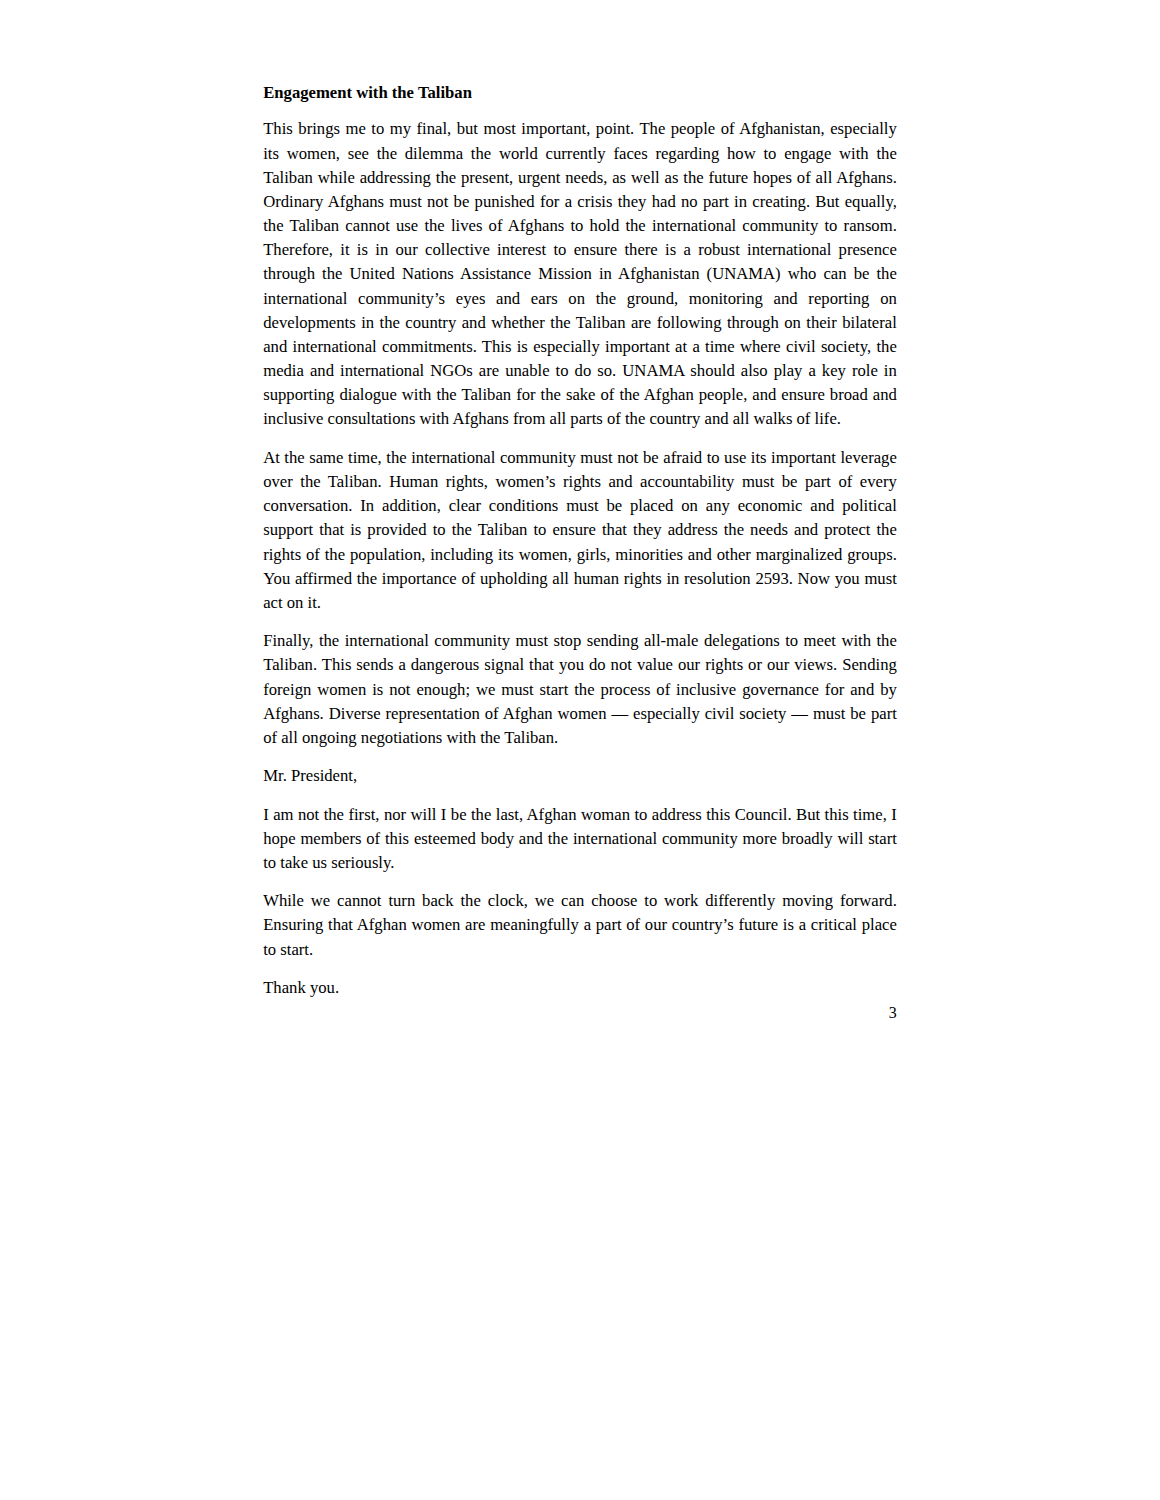Engagement with the Taliban
This brings me to my final, but most important, point. The people of Afghanistan, especially its women, see the dilemma the world currently faces regarding how to engage with the Taliban while addressing the present, urgent needs, as well as the future hopes of all Afghans. Ordinary Afghans must not be punished for a crisis they had no part in creating. But equally, the Taliban cannot use the lives of Afghans to hold the international community to ransom. Therefore, it is in our collective interest to ensure there is a robust international presence through the United Nations Assistance Mission in Afghanistan (UNAMA) who can be the international community’s eyes and ears on the ground, monitoring and reporting on developments in the country and whether the Taliban are following through on their bilateral and international commitments. This is especially important at a time where civil society, the media and international NGOs are unable to do so. UNAMA should also play a key role in supporting dialogue with the Taliban for the sake of the Afghan people, and ensure broad and inclusive consultations with Afghans from all parts of the country and all walks of life.
At the same time, the international community must not be afraid to use its important leverage over the Taliban. Human rights, women’s rights and accountability must be part of every conversation. In addition, clear conditions must be placed on any economic and political support that is provided to the Taliban to ensure that they address the needs and protect the rights of the population, including its women, girls, minorities and other marginalized groups. You affirmed the importance of upholding all human rights in resolution 2593. Now you must act on it.
Finally, the international community must stop sending all-male delegations to meet with the Taliban. This sends a dangerous signal that you do not value our rights or our views. Sending foreign women is not enough; we must start the process of inclusive governance for and by Afghans. Diverse representation of Afghan women — especially civil society — must be part of all ongoing negotiations with the Taliban.
Mr. President,
I am not the first, nor will I be the last, Afghan woman to address this Council. But this time, I hope members of this esteemed body and the international community more broadly will start to take us seriously.
While we cannot turn back the clock, we can choose to work differently moving forward. Ensuring that Afghan women are meaningfully a part of our country’s future is a critical place to start.
Thank you.
3